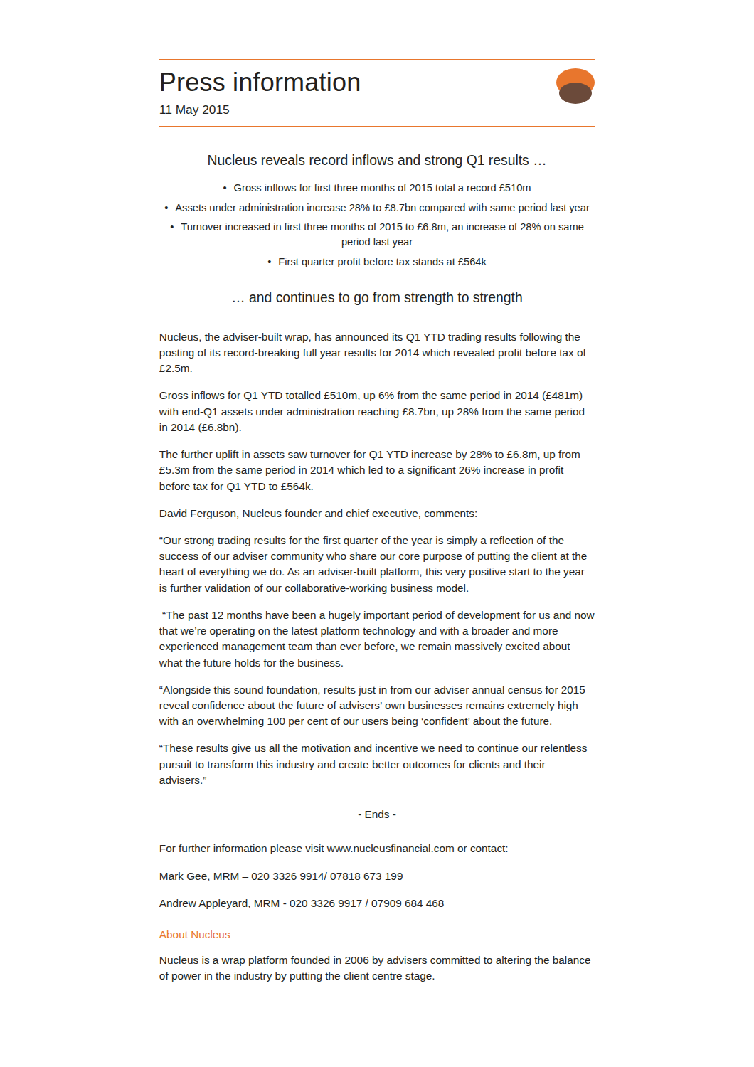Press information
11 May 2015
Nucleus reveals record inflows and strong Q1 results …
Gross inflows for first three months of 2015 total a record £510m
Assets under administration increase 28% to £8.7bn compared with same period last year
Turnover increased in first three months of 2015 to £6.8m, an increase of 28% on same period last year
First quarter profit before tax stands at £564k
… and continues to go from strength to strength
Nucleus, the adviser-built wrap, has announced its Q1 YTD trading results following the posting of its record-breaking full year results for 2014 which revealed profit before tax of £2.5m.
Gross inflows for Q1 YTD totalled £510m, up 6% from the same period in 2014 (£481m) with end-Q1 assets under administration reaching £8.7bn, up 28% from the same period in 2014 (£6.8bn).
The further uplift in assets saw turnover for Q1 YTD increase by 28% to £6.8m, up from £5.3m from the same period in 2014 which led to a significant 26% increase in profit before tax for Q1 YTD to £564k.
David Ferguson, Nucleus founder and chief executive, comments:
“Our strong trading results for the first quarter of the year is simply a reflection of the success of our adviser community who share our core purpose of putting the client at the heart of everything we do. As an adviser-built platform, this very positive start to the year is further validation of our collaborative-working business model.
“The past 12 months have been a hugely important period of development for us and now that we’re operating on the latest platform technology and with a broader and more experienced management team than ever before, we remain massively excited about what the future holds for the business.
“Alongside this sound foundation, results just in from our adviser annual census for 2015 reveal confidence about the future of advisers’ own businesses remains extremely high with an overwhelming 100 per cent of our users being ‘confident’ about the future.
“These results give us all the motivation and incentive we need to continue our relentless pursuit to transform this industry and create better outcomes for clients and their advisers.”
- Ends -
For further information please visit www.nucleusfinancial.com or contact:
Mark Gee, MRM – 020 3326 9914/ 07818 673 199
Andrew Appleyard, MRM - 020 3326 9917 / 07909 684 468
About Nucleus
Nucleus is a wrap platform founded in 2006 by advisers committed to altering the balance of power in the industry by putting the client centre stage.